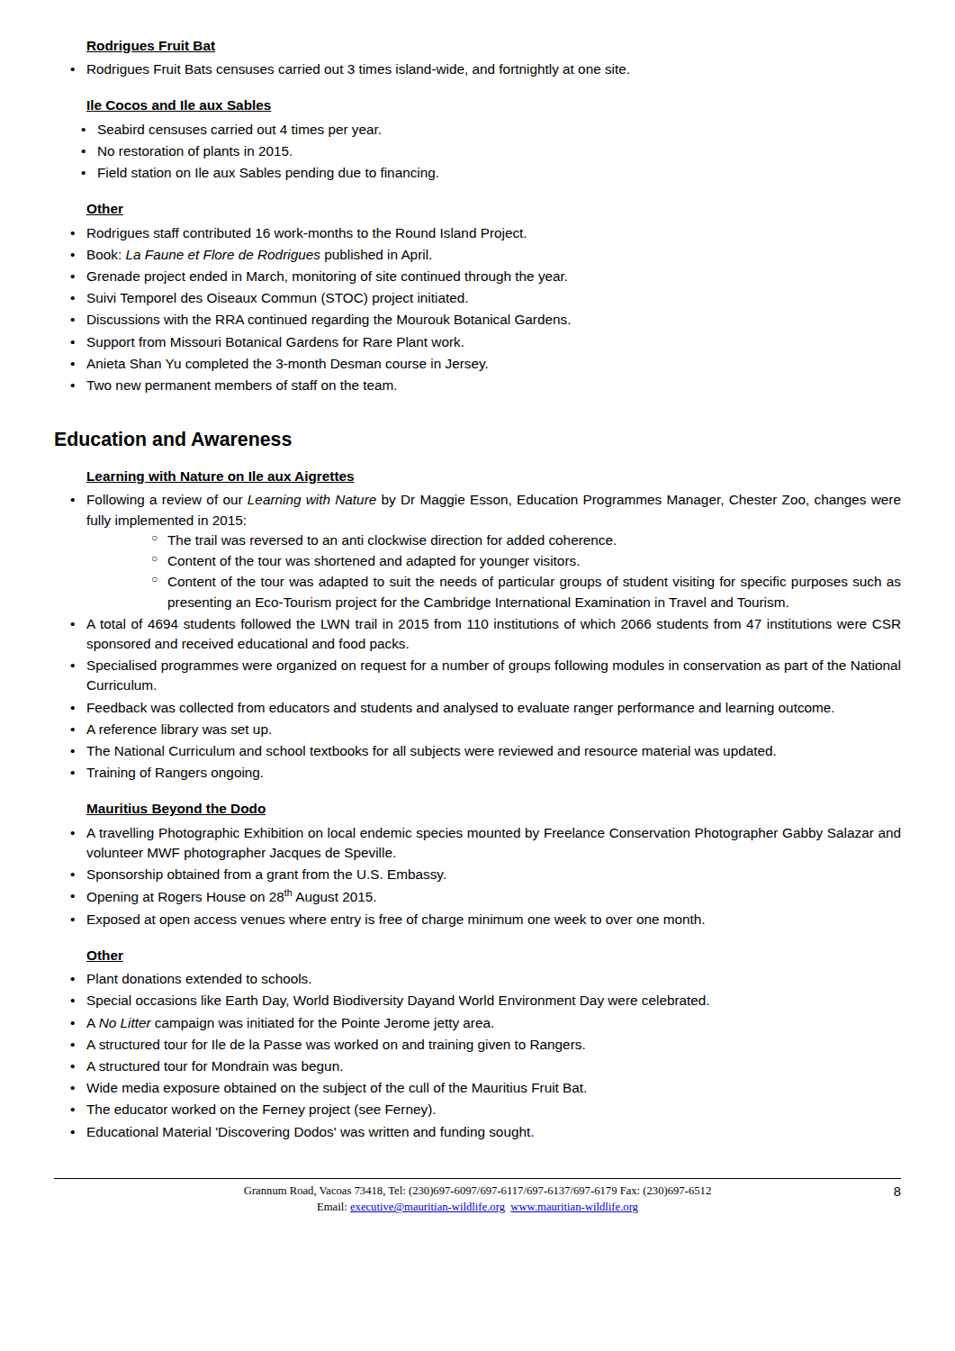Rodrigues Fruit Bat
Rodrigues Fruit Bats censuses carried out 3 times island-wide, and fortnightly at one site.
Ile Cocos and Ile aux Sables
Seabird censuses carried out 4 times per year.
No restoration of plants in 2015.
Field station on Ile aux Sables pending due to financing.
Other
Rodrigues staff contributed 16 work-months to the Round Island Project.
Book: La Faune et Flore de Rodrigues published in April.
Grenade project ended in March, monitoring of site continued through the year.
Suivi Temporel des Oiseaux Commun (STOC) project initiated.
Discussions with the RRA continued regarding the Mourouk Botanical Gardens.
Support from Missouri Botanical Gardens for Rare Plant work.
Anieta Shan Yu completed the 3-month Desman course in Jersey.
Two new permanent members of staff on the team.
Education and Awareness
Learning with Nature on Ile aux Aigrettes
Following a review of our Learning with Nature by Dr Maggie Esson, Education Programmes Manager, Chester Zoo, changes were fully implemented in 2015:
The trail was reversed to an anti clockwise direction for added coherence.
Content of the tour was shortened and adapted for younger visitors.
Content of the tour was adapted to suit the needs of particular groups of student visiting for specific purposes such as presenting an Eco-Tourism project for the Cambridge International Examination in Travel and Tourism.
A total of 4694 students followed the LWN trail in 2015 from 110 institutions of which 2066 students from 47 institutions were CSR sponsored and received educational and food packs.
Specialised programmes were organized on request for a number of groups following modules in conservation as part of the National Curriculum.
Feedback was collected from educators and students and analysed to evaluate ranger performance and learning outcome.
A reference library was set up.
The National Curriculum and school textbooks for all subjects were reviewed and resource material was updated.
Training of Rangers ongoing.
Mauritius Beyond the Dodo
A travelling Photographic Exhibition on local endemic species mounted by Freelance Conservation Photographer Gabby Salazar and volunteer MWF photographer Jacques de Speville.
Sponsorship obtained from a grant from the U.S. Embassy.
Opening at Rogers House on 28th August 2015.
Exposed at open access venues where entry is free of charge minimum one week to over one month.
Other
Plant donations extended to schools.
Special occasions like Earth Day, World Biodiversity Dayand World Environment Day were celebrated.
A No Litter campaign was initiated for the Pointe Jerome jetty area.
A structured tour for Ile de la Passe was worked on and training given to Rangers.
A structured tour for Mondrain was begun.
Wide media exposure obtained on the subject of the cull of the Mauritius Fruit Bat.
The educator worked on the Ferney project (see Ferney).
Educational Material 'Discovering Dodos' was written and funding sought.
Grannum Road, Vacoas 73418, Tel: (230)697-6097/697-6117/697-6137/697-6179 Fax: (230)697-6512 Email: executive@mauritian-wildlife.org www.mauritian-wildlife.org 8